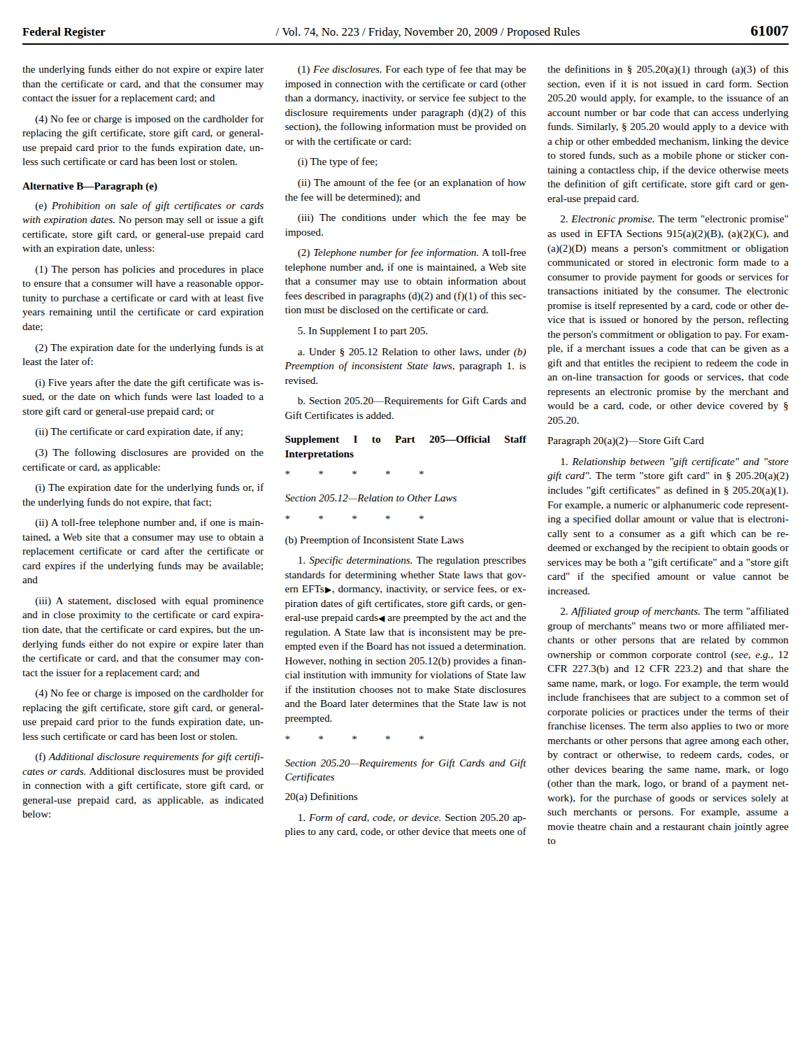Federal Register / Vol. 74, No. 223 / Friday, November 20, 2009 / Proposed Rules 61007
the underlying funds either do not expire or expire later than the certificate or card, and that the consumer may contact the issuer for a replacement card; and
(4) No fee or charge is imposed on the cardholder for replacing the gift certificate, store gift card, or general-use prepaid card prior to the funds expiration date, unless such certificate or card has been lost or stolen.
Alternative B—Paragraph (e)
(e) Prohibition on sale of gift certificates or cards with expiration dates. No person may sell or issue a gift certificate, store gift card, or general-use prepaid card with an expiration date, unless:
(1) The person has policies and procedures in place to ensure that a consumer will have a reasonable opportunity to purchase a certificate or card with at least five years remaining until the certificate or card expiration date;
(2) The expiration date for the underlying funds is at least the later of:
(i) Five years after the date the gift certificate was issued, or the date on which funds were last loaded to a store gift card or general-use prepaid card; or
(ii) The certificate or card expiration date, if any;
(3) The following disclosures are provided on the certificate or card, as applicable:
(i) The expiration date for the underlying funds or, if the underlying funds do not expire, that fact;
(ii) A toll-free telephone number and, if one is maintained, a Web site that a consumer may use to obtain a replacement certificate or card after the certificate or card expires if the underlying funds may be available; and
(iii) A statement, disclosed with equal prominence and in close proximity to the certificate or card expiration date, that the certificate or card expires, but the underlying funds either do not expire or expire later than the certificate or card, and that the consumer may contact the issuer for a replacement card; and
(4) No fee or charge is imposed on the cardholder for replacing the gift certificate, store gift card, or general-use prepaid card prior to the funds expiration date, unless such certificate or card has been lost or stolen.
(f) Additional disclosure requirements for gift certificates or cards. Additional disclosures must be provided in connection with a gift certificate, store gift card, or general-use prepaid card, as applicable, as indicated below:
(1) Fee disclosures. For each type of fee that may be imposed in connection with the certificate or card (other than a dormancy, inactivity, or service fee subject to the disclosure requirements under paragraph (d)(2) of this section), the following information must be provided on or with the certificate or card:
(i) The type of fee;
(ii) The amount of the fee (or an explanation of how the fee will be determined); and
(iii) The conditions under which the fee may be imposed.
(2) Telephone number for fee information. A toll-free telephone number and, if one is maintained, a Web site that a consumer may use to obtain information about fees described in paragraphs (d)(2) and (f)(1) of this section must be disclosed on the certificate or card.
5. In Supplement I to part 205.
a. Under § 205.12 Relation to other laws, under (b) Preemption of inconsistent State laws, paragraph 1. is revised.
b. Section 205.20—Requirements for Gift Cards and Gift Certificates is added.
Supplement I to Part 205—Official Staff Interpretations
* * * * *
Section 205.12—Relation to Other Laws
* * * * *
(b) Preemption of Inconsistent State Laws
1. Specific determinations. The regulation prescribes standards for determining whether State laws that govern EFTs , dormancy, inactivity, or service fees, or expiration dates of gift certificates, store gift cards, or general-use prepaid cards are preempted by the act and the regulation. A State law that is inconsistent may be preempted even if the Board has not issued a determination. However, nothing in section 205.12(b) provides a financial institution with immunity for violations of State law if the institution chooses not to make State disclosures and the Board later determines that the State law is not preempted.
* * * * *
Section 205.20—Requirements for Gift Cards and Gift Certificates
20(a) Definitions
1. Form of card, code, or device. Section 205.20 applies to any card, code, or other device that meets one of the definitions in § 205.20(a)(1) through (a)(3) of this section, even if it is not issued in card form. Section 205.20 would apply, for example, to the issuance of an account number or bar code that can access underlying funds. Similarly, § 205.20 would apply to a device with a chip or other embedded mechanism, linking the device to stored funds, such as a mobile phone or sticker containing a contactless chip, if the device otherwise meets the definition of gift certificate, store gift card or general-use prepaid card.
2. Electronic promise. The term "electronic promise" as used in EFTA Sections 915(a)(2)(B), (a)(2)(C), and (a)(2)(D) means a person's commitment or obligation communicated or stored in electronic form made to a consumer to provide payment for goods or services for transactions initiated by the consumer. The electronic promise is itself represented by a card, code or other device that is issued or honored by the person, reflecting the person's commitment or obligation to pay. For example, if a merchant issues a code that can be given as a gift and that entitles the recipient to redeem the code in an on-line transaction for goods or services, that code represents an electronic promise by the merchant and would be a card, code, or other device covered by § 205.20.
Paragraph 20(a)(2)—Store Gift Card
1. Relationship between "gift certificate" and "store gift card". The term "store gift card" in § 205.20(a)(2) includes "gift certificates" as defined in § 205.20(a)(1). For example, a numeric or alphanumeric code representing a specified dollar amount or value that is electronically sent to a consumer as a gift which can be redeemed or exchanged by the recipient to obtain goods or services may be both a "gift certificate" and a "store gift card" if the specified amount or value cannot be increased.
2. Affiliated group of merchants. The term "affiliated group of merchants" means two or more affiliated merchants or other persons that are related by common ownership or common corporate control (see, e.g., 12 CFR 227.3(b) and 12 CFR 223.2) and that share the same name, mark, or logo. For example, the term would include franchisees that are subject to a common set of corporate policies or practices under the terms of their franchise licenses. The term also applies to two or more merchants or other persons that agree among each other, by contract or otherwise, to redeem cards, codes, or other devices bearing the same name, mark, or logo (other than the mark, logo, or brand of a payment network), for the purchase of goods or services solely at such merchants or persons. For example, assume a movie theatre chain and a restaurant chain jointly agree to